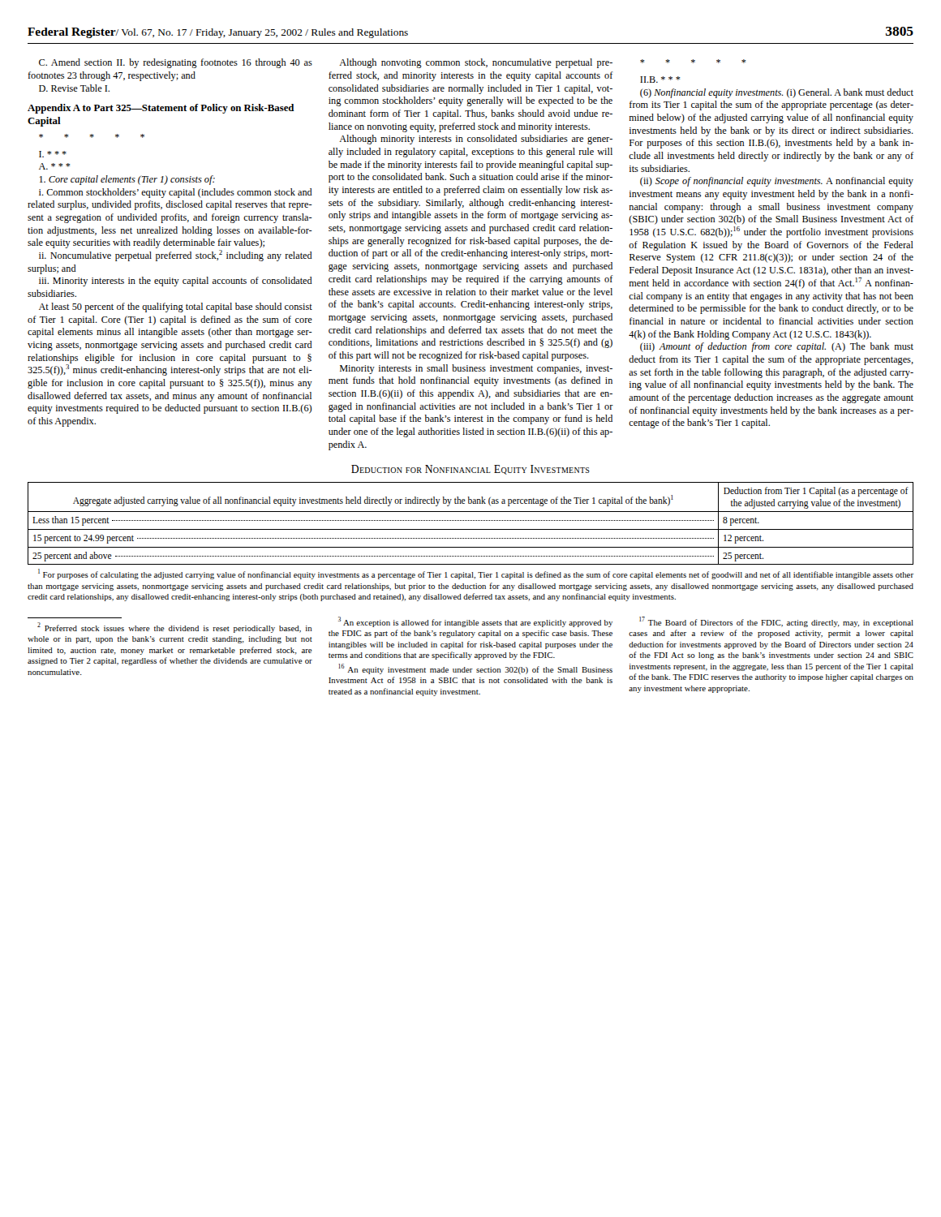Federal Register/ Vol. 67, No. 17 / Friday, January 25, 2002 / Rules and Regulations
3805
C. Amend section II. by redesignating footnotes 16 through 40 as footnotes 23 through 47, respectively; and
D. Revise Table I.
Appendix A to Part 325—Statement of Policy on Risk-Based Capital
* * * * *
I. * * *
A. * * *
1. Core capital elements (Tier 1) consists of:
i. Common stockholders’ equity capital (includes common stock and related surplus, undivided profits, disclosed capital reserves that represent a segregation of undivided profits, and foreign currency translation adjustments, less net unrealized holding losses on available-for-sale equity securities with readily determinable fair values);
ii. Noncumulative perpetual preferred stock,2 including any related surplus; and
iii. Minority interests in the equity capital accounts of consolidated subsidiaries.
At least 50 percent of the qualifying total capital base should consist of Tier 1 capital. Core (Tier 1) capital is defined as the sum of core capital elements minus all intangible assets (other than mortgage servicing assets, nonmortgage servicing assets and purchased credit card relationships eligible for inclusion in core capital pursuant to § 325.5(f)),3 minus credit-enhancing interest-only strips that are not eligible for inclusion in core capital pursuant to § 325.5(f)), minus any disallowed deferred tax assets, and minus any amount of nonfinancial equity investments required to be deducted pursuant to section II.B.(6) of this Appendix.
Although nonvoting common stock, noncumulative perpetual preferred stock, and minority interests in the equity capital accounts of consolidated subsidiaries are normally included in Tier 1 capital, voting common stockholders’ equity generally will be expected to be the dominant form of Tier 1 capital. Thus, banks should avoid undue reliance on nonvoting equity, preferred stock and minority interests.
Although minority interests in consolidated subsidiaries are generally included in regulatory capital, exceptions to this general rule will be made if the minority interests fail to provide meaningful capital support to the consolidated bank. Such a situation could arise if the minority interests are entitled to a preferred claim on essentially low risk assets of the subsidiary. Similarly, although credit-enhancing interest-only strips and intangible assets in the form of mortgage servicing assets, nonmortgage servicing assets and purchased credit card relationships are generally recognized for risk-based capital purposes, the deduction of part or all of the credit-enhancing interest-only strips, mortgage servicing assets, nonmortgage servicing assets and purchased credit card relationships may be required if the carrying amounts of these assets are excessive in relation to their market value or the level of the bank’s capital accounts. Credit-enhancing interest-only strips, mortgage servicing assets, nonmortgage servicing assets, purchased credit card relationships and deferred tax assets that do not meet the conditions, limitations and restrictions described in § 325.5(f) and (g) of this part will not be recognized for risk-based capital purposes.
Minority interests in small business investment companies, investment funds that hold nonfinancial equity investments (as defined in section II.B.(6)(ii) of this appendix A), and subsidiaries that are engaged in nonfinancial activities are not included in a bank’s Tier 1 or total capital base if the bank’s interest in the company or fund is held under one of the legal authorities listed in section II.B.(6)(ii) of this appendix A.
* * * * *
II.B. * * *
(6) Nonfinancial equity investments. (i) General. A bank must deduct from its Tier 1 capital the sum of the appropriate percentage (as determined below) of the adjusted carrying value of all nonfinancial equity investments held by the bank or by its direct or indirect subsidiaries. For purposes of this section II.B.(6), investments held by a bank include all investments held directly or indirectly by the bank or any of its subsidiaries.
(ii) Scope of nonfinancial equity investments. A nonfinancial equity investment means any equity investment held by the bank in a nonfinancial company: through a small business investment company (SBIC) under section 302(b) of the Small Business Investment Act of 1958 (15 U.S.C. 682(b));16 under the portfolio investment provisions of Regulation K issued by the Board of Governors of the Federal Reserve System (12 CFR 211.8(c)(3)); or under section 24 of the Federal Deposit Insurance Act (12 U.S.C. 1831a), other than an investment held in accordance with section 24(f) of that Act.17 A nonfinancial company is an entity that engages in any activity that has not been determined to be permissible for the bank to conduct directly, or to be financial in nature or incidental to financial activities under section 4(k) of the Bank Holding Company Act (12 U.S.C. 1843(k)).
(iii) Amount of deduction from core capital. (A) The bank must deduct from its Tier 1 capital the sum of the appropriate percentages, as set forth in the table following this paragraph, of the adjusted carrying value of all nonfinancial equity investments held by the bank. The amount of the percentage deduction increases as the aggregate amount of nonfinancial equity investments held by the bank increases as a percentage of the bank’s Tier 1 capital.
Deduction for Nonfinancial Equity Investments
| Aggregate adjusted carrying value of all nonfinancial equity investments held directly or indirectly by the bank (as a percentage of the Tier 1 capital of the bank) 1 | Deduction from Tier 1 Capital (as a percentage of the adjusted carrying value of the investment) |
| --- | --- |
| Less than 15 percent | 8 percent. |
| 15 percent to 24.99 percent | 12 percent. |
| 25 percent and above | 25 percent. |
1 For purposes of calculating the adjusted carrying value of nonfinancial equity investments as a percentage of Tier 1 capital, Tier 1 capital is defined as the sum of core capital elements net of goodwill and net of all identifiable intangible assets other than mortgage servicing assets, nonmortgage servicing assets and purchased credit card relationships, but prior to the deduction for any disallowed mortgage servicing assets, any disallowed nonmortgage servicing assets, any disallowed purchased credit card relationships, any disallowed credit-enhancing interest-only strips (both purchased and retained), any disallowed deferred tax assets, and any nonfinancial equity investments.
2 Preferred stock issues where the dividend is reset periodically based, in whole or in part, upon the bank’s current credit standing, including but not limited to, auction rate, money market or remarketable preferred stock, are assigned to Tier 2 capital, regardless of whether the dividends are cumulative or noncumulative.
3 An exception is allowed for intangible assets that are explicitly approved by the FDIC as part of the bank’s regulatory capital on a specific case basis. These intangibles will be included in capital for risk-based capital purposes under the terms and conditions that are specifically approved by the FDIC.
16 An equity investment made under section 302(b) of the Small Business Investment Act of 1958 in a SBIC that is not consolidated with the bank is treated as a nonfinancial equity investment.
17 The Board of Directors of the FDIC, acting directly, may, in exceptional cases and after a review of the proposed activity, permit a lower capital deduction for investments approved by the Board of Directors under section 24 of the FDI Act so long as the bank’s investments under section 24 and SBIC investments represent, in the aggregate, less than 15 percent of the Tier 1 capital of the bank. The FDIC reserves the authority to impose higher capital charges on any investment where appropriate.